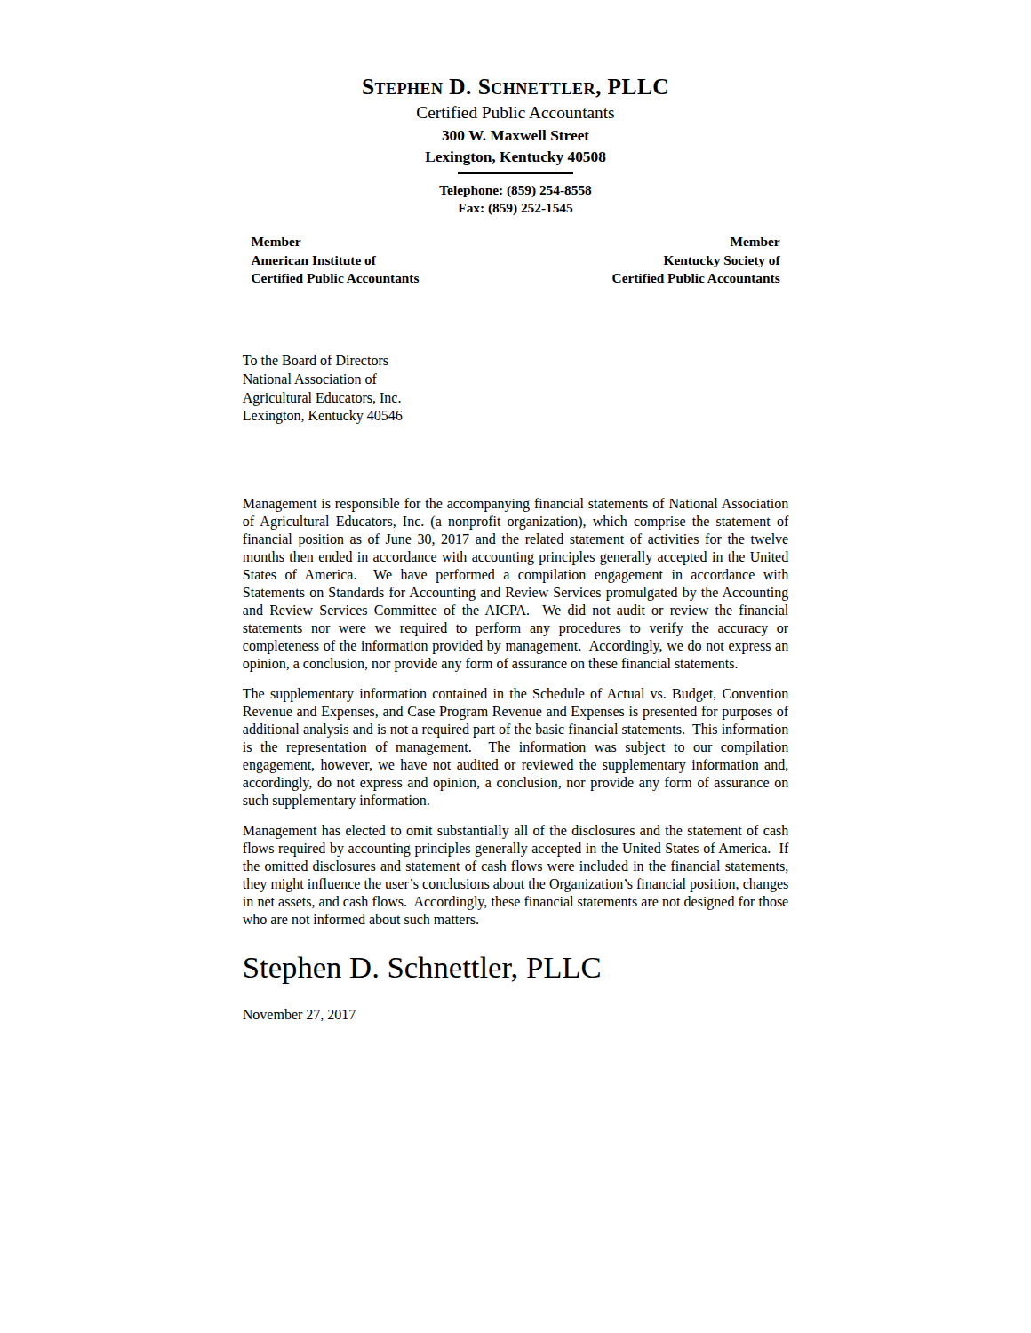Stephen D. Schnettler, PLLC
Certified Public Accountants
300 W. Maxwell Street
Lexington, Kentucky 40508
Telephone: (859) 254-8558
Fax: (859) 252-1545
| Member | Member |
| American Institute of | Kentucky Society of |
| Certified Public Accountants | Certified Public Accountants |
To the Board of Directors
National Association of
Agricultural Educators, Inc.
Lexington, Kentucky 40546
Management is responsible for the accompanying financial statements of National Association of Agricultural Educators, Inc. (a nonprofit organization), which comprise the statement of financial position as of June 30, 2017 and the related statement of activities for the twelve months then ended in accordance with accounting principles generally accepted in the United States of America. We have performed a compilation engagement in accordance with Statements on Standards for Accounting and Review Services promulgated by the Accounting and Review Services Committee of the AICPA. We did not audit or review the financial statements nor were we required to perform any procedures to verify the accuracy or completeness of the information provided by management. Accordingly, we do not express an opinion, a conclusion, nor provide any form of assurance on these financial statements.
The supplementary information contained in the Schedule of Actual vs. Budget, Convention Revenue and Expenses, and Case Program Revenue and Expenses is presented for purposes of additional analysis and is not a required part of the basic financial statements. This information is the representation of management. The information was subject to our compilation engagement, however, we have not audited or reviewed the supplementary information and, accordingly, do not express and opinion, a conclusion, nor provide any form of assurance on such supplementary information.
Management has elected to omit substantially all of the disclosures and the statement of cash flows required by accounting principles generally accepted in the United States of America. If the omitted disclosures and statement of cash flows were included in the financial statements, they might influence the user’s conclusions about the Organization’s financial position, changes in net assets, and cash flows. Accordingly, these financial statements are not designed for those who are not informed about such matters.
Stephen D. Schnettler, PLLC
November 27, 2017